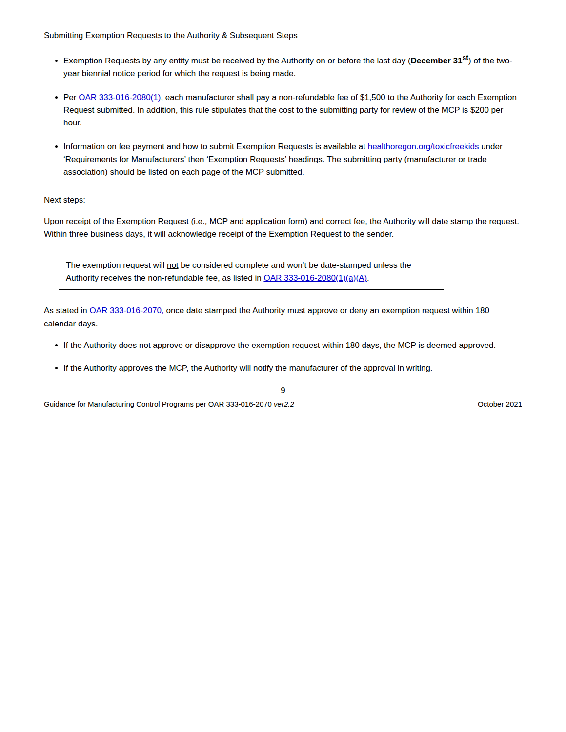Submitting Exemption Requests to the Authority & Subsequent Steps
Exemption Requests by any entity must be received by the Authority on or before the last day (December 31st) of the two-year biennial notice period for which the request is being made.
Per OAR 333-016-2080(1), each manufacturer shall pay a non-refundable fee of $1,500 to the Authority for each Exemption Request submitted. In addition, this rule stipulates that the cost to the submitting party for review of the MCP is $200 per hour.
Information on fee payment and how to submit Exemption Requests is available at healthoregon.org/toxicfreekids under ‘Requirements for Manufacturers’ then ‘Exemption Requests’ headings. The submitting party (manufacturer or trade association) should be listed on each page of the MCP submitted.
Next steps:
Upon receipt of the Exemption Request (i.e., MCP and application form) and correct fee, the Authority will date stamp the request. Within three business days, it will acknowledge receipt of the Exemption Request to the sender.
The exemption request will not be considered complete and won’t be date-stamped unless the Authority receives the non-refundable fee, as listed in OAR 333-016-2080(1)(a)(A).
As stated in OAR 333-016-2070, once date stamped the Authority must approve or deny an exemption request within 180 calendar days.
If the Authority does not approve or disapprove the exemption request within 180 days, the MCP is deemed approved.
If the Authority approves the MCP, the Authority will notify the manufacturer of the approval in writing.
9
Guidance for Manufacturing Control Programs per OAR 333-016-2070 ver2.2 October 2021